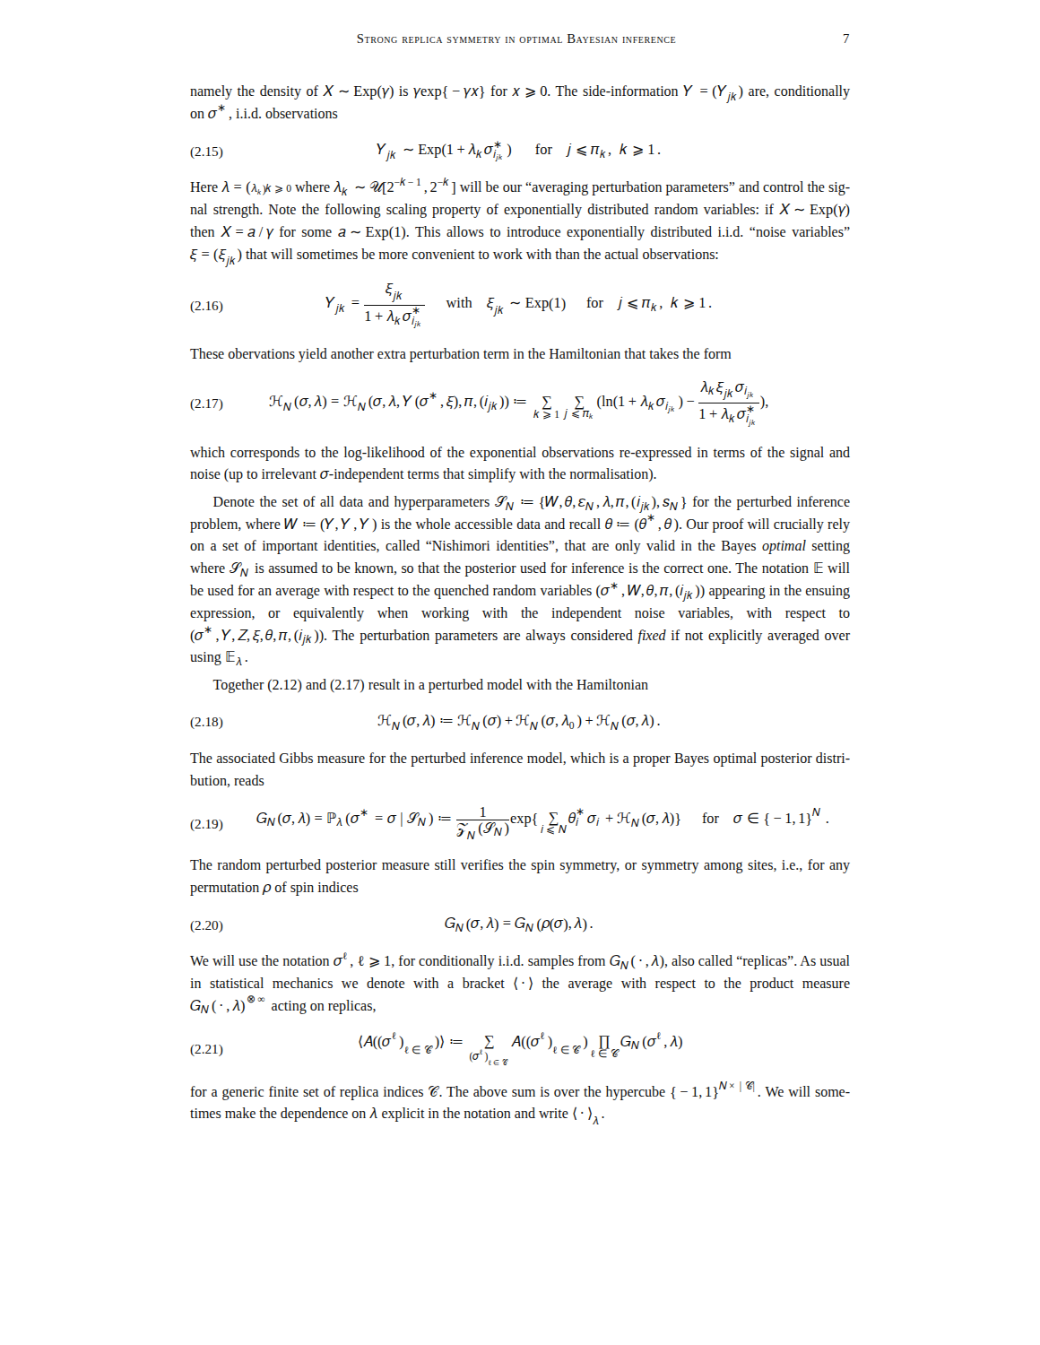Strong replica symmetry in optimal Bayesian inference 7
namely the density of X∼Exp(γ) is γexp{−γx} for x⩾0. The side-information Yexp=(Yjkexp) are, conditionally on σ∗, i.i.d. observations
(2.15)
Yjkexp ∼ Exp(1+λkσijk∗) for j⩽πk,k⩾1.
Here λ=(λk)k⩾0 where λk∼𝒰[2−k−1,2−k] will be our “averaging perturbation parameters” and control the signal strength. Note the following scaling property of exponentially distributed random variables: if X∼Exp(γ) then X=a/γ for some a∼Exp(1). This allows to introduce exponentially distributed i.i.d. “noise variables” ξ=(ξjk) that will sometimes be more convenient to work with than the actual observations:
(2.16)
Yjkexp = ξjk 1+λkσijk∗ with ξjk∼Exp(1) for j⩽πk,k⩾1.
These obervations yield another extra perturbation term in the Hamiltonian that takes the form
(2.17)
ℋNexp(σ,λ) = ℋNexp(σ,λ,Yexp(σ∗,ξ),π,(ijk)) ≔ ∑k⩾1 ∑j⩽πk ( ln(1+λkσijk) − λkξjkσijk 1+λkσijk∗ ),
which corresponds to the log-likelihood of the exponential observations re-expressed in terms of the signal and noise (up to irrelevant σ-independent terms that simplify with the normalisation).
Denote the set of all data and hyperparameters 𝒮N≔{W,θ,εN,λ,π,(ijk),sN} for the perturbed inference problem, where W≔(Y,Ygauss,Yexp) is the whole accessible data and recall θ≔(θ∗,θout). Our proof will crucially rely on a set of important identities, called “Nishimori identities”, that are only valid in the Bayes optimal setting where 𝒮N is assumed to be known, so that the posterior used for inference is the correct one. The notation 𝔼 will be used for an average with respect to the quenched random variables (σ∗,W,θ,π,(ijk)) appearing in the ensuing expression, or equivalently when working with the independent noise variables, with respect to (σ∗,Y,Z,ξ,θ,π,(ijk)). The perturbation parameters are always considered fixed if not explicitly averaged over using 𝔼λ.
Together (2.12) and (2.17) result in a perturbed model with the Hamiltonian
(2.18)
ℋNpert(σ,λ) ≔ ℋN(σ) + ℋNgauss(σ,λ0) + ℋNexp(σ,λ).
The associated Gibbs measure for the perturbed inference model, which is a proper Bayes optimal posterior distribution, reads
(2.19)
GNpert(σ,λ) = ℙλ(σ∗=σ|𝒮N) ≔ 1 𝒵Npert(𝒮N) exp { ∑i⩽N θi∗σi + ℋNpert(σ,λ) } for σ∈{−1,1}N.
The random perturbed posterior measure still verifies the spin symmetry, or symmetry among sites, i.e., for any permutation ρ of spin indices
(2.20)
GNpert(σ,λ) =d GNpert(ρ(σ),λ).
We will use the notation σℓ, ℓ⩾1, for conditionally i.i.d. samples from GNpert(·,λ), also called “replicas”. As usual in statistical mechanics we denote with a bracket ⟨·⟩ the average with respect to the product measure GNpert(·,λ)⊗∞ acting on replicas,
(2.21)
⟨ A((σℓ)ℓ∈𝒞) ⟩ ≔ ∑(σℓ)ℓ∈𝒞 A((σℓ)ℓ∈𝒞) ∏ℓ∈𝒞 GNpert(σℓ,λ)
for a generic finite set of replica indices 𝒞. The above sum is over the hypercube {−1,1}N×|𝒞|. We will sometimes make the dependence on λ explicit in the notation and write ⟨·⟩λ.